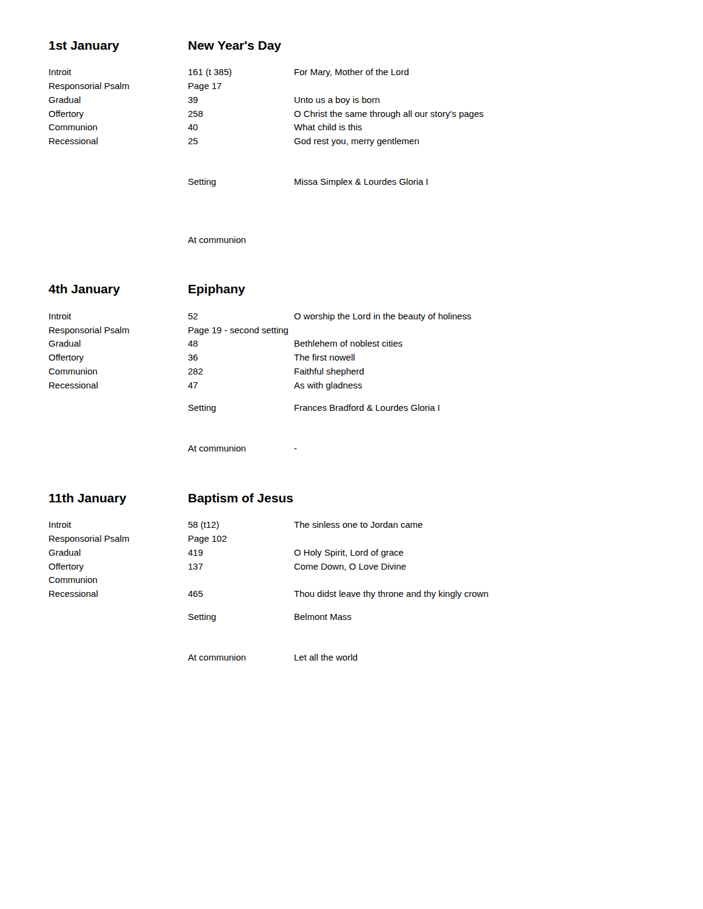| 1st January | New Year's Day |
| Introit | 161 (t 385) | For Mary, Mother of the Lord |
| Responsorial Psalm | Page 17 | |
| Gradual | 39 | Unto us a boy is born |
| Offertory | 258 | O Christ the same through all our story's pages |
| Communion | 40 | What child is this |
| Recessional | 25 | God rest you, merry gentlemen |
| | Setting | Missa Simplex & Lourdes Gloria I |
| | At communion | |
| 4th January | Epiphany |
| Introit | 52 | O worship the Lord in the beauty of holiness |
| Responsorial Psalm | Page 19 - second setting |
| Gradual | 48 | Bethlehem of noblest cities |
| Offertory | 36 | The first nowell |
| Communion | 282 | Faithful shepherd |
| Recessional | 47 | As with gladness |
| | Setting | Frances Bradford & Lourdes Gloria I |
| | At communion | - |
| 11th January | Baptism of Jesus |
| Introit | 58 (t12) | The sinless one to Jordan came |
| Responsorial Psalm | Page 102 | |
| Gradual | 419 | O Holy Spirit, Lord of grace |
| Offertory | 137 | Come Down, O Love Divine |
| Communion | | |
| Recessional | 465 | Thou didst leave thy throne and thy kingly crown |
| | Setting | Belmont Mass |
| | At communion | Let all the world |